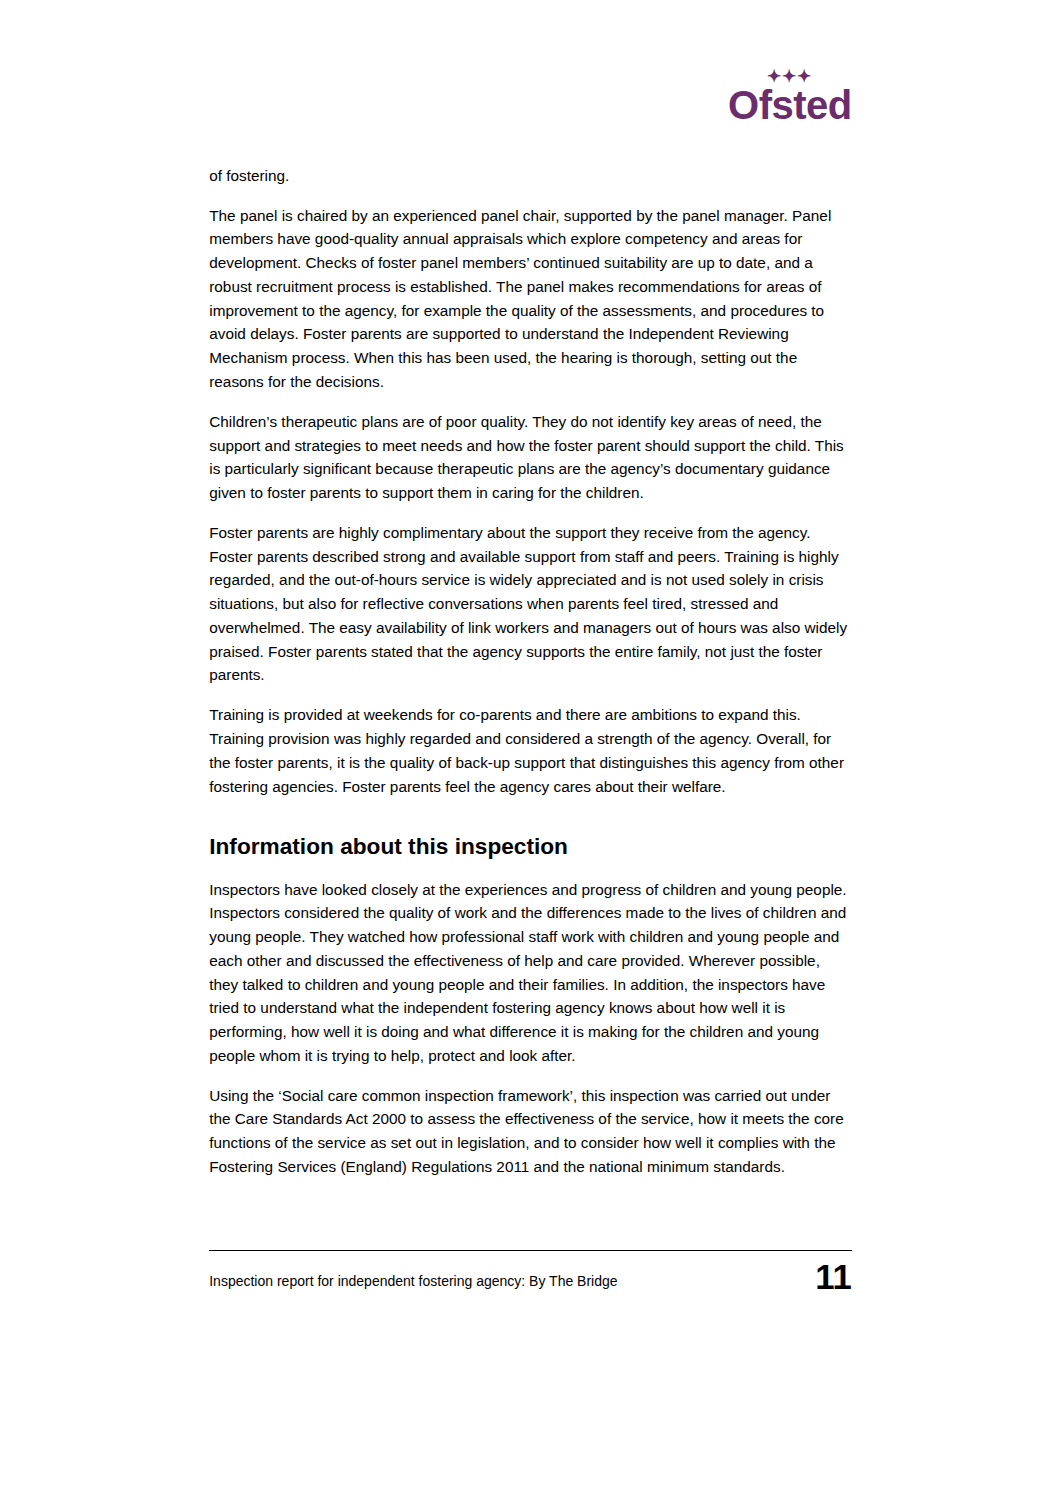✦✦✦
Ofsted
of fostering.
The panel is chaired by an experienced panel chair, supported by the panel manager. Panel members have good-quality annual appraisals which explore competency and areas for development. Checks of foster panel members’ continued suitability are up to date, and a robust recruitment process is established. The panel makes recommendations for areas of improvement to the agency, for example the quality of the assessments, and procedures to avoid delays. Foster parents are supported to understand the Independent Reviewing Mechanism process. When this has been used, the hearing is thorough, setting out the reasons for the decisions.
Children’s therapeutic plans are of poor quality. They do not identify key areas of need, the support and strategies to meet needs and how the foster parent should support the child. This is particularly significant because therapeutic plans are the agency’s documentary guidance given to foster parents to support them in caring for the children.
Foster parents are highly complimentary about the support they receive from the agency. Foster parents described strong and available support from staff and peers. Training is highly regarded, and the out-of-hours service is widely appreciated and is not used solely in crisis situations, but also for reflective conversations when parents feel tired, stressed and overwhelmed. The easy availability of link workers and managers out of hours was also widely praised. Foster parents stated that the agency supports the entire family, not just the foster parents.
Training is provided at weekends for co-parents and there are ambitions to expand this. Training provision was highly regarded and considered a strength of the agency. Overall, for the foster parents, it is the quality of back-up support that distinguishes this agency from other fostering agencies. Foster parents feel the agency cares about their welfare.
Information about this inspection
Inspectors have looked closely at the experiences and progress of children and young people. Inspectors considered the quality of work and the differences made to the lives of children and young people. They watched how professional staff work with children and young people and each other and discussed the effectiveness of help and care provided. Wherever possible, they talked to children and young people and their families. In addition, the inspectors have tried to understand what the independent fostering agency knows about how well it is performing, how well it is doing and what difference it is making for the children and young people whom it is trying to help, protect and look after.
Using the ‘Social care common inspection framework’, this inspection was carried out under the Care Standards Act 2000 to assess the effectiveness of the service, how it meets the core functions of the service as set out in legislation, and to consider how well it complies with the Fostering Services (England) Regulations 2011 and the national minimum standards.
Inspection report for independent fostering agency: By The Bridge
11